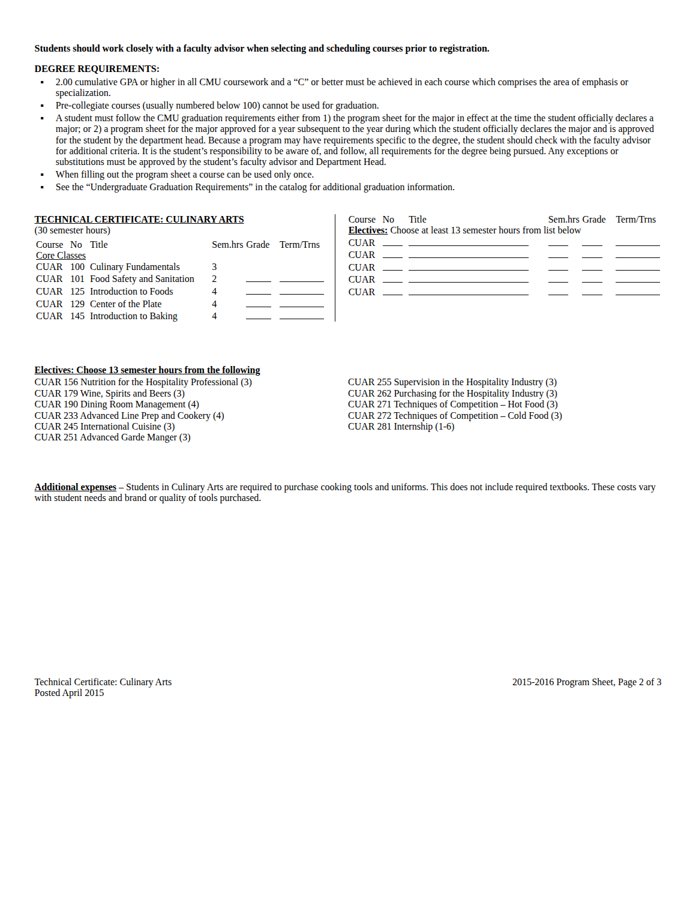Students should work closely with a faculty advisor when selecting and scheduling courses prior to registration.
DEGREE REQUIREMENTS:
2.00 cumulative GPA or higher in all CMU coursework and a “C” or better must be achieved in each course which comprises the area of emphasis or specialization.
Pre-collegiate courses (usually numbered below 100) cannot be used for graduation.
A student must follow the CMU graduation requirements either from 1) the program sheet for the major in effect at the time the student officially declares a major; or 2) a program sheet for the major approved for a year subsequent to the year during which the student officially declares the major and is approved for the student by the department head. Because a program may have requirements specific to the degree, the student should check with the faculty advisor for additional criteria. It is the student’s responsibility to be aware of, and follow, all requirements for the degree being pursued. Any exceptions or substitutions must be approved by the student’s faculty advisor and Department Head.
When filling out the program sheet a course can be used only once.
See the “Undergraduate Graduation Requirements” in the catalog for additional graduation information.
TECHNICAL CERTIFICATE: CULINARY ARTS
(30 semester hours)
| Course | No | Title | Sem.hrs | Grade | Term/Trns |
| Core Classes |
| CUAR | 100 | Culinary Fundamentals | 3 | | |
| CUAR | 101 | Food Safety and Sanitation | 2 | | |
| CUAR | 125 | Introduction to Foods | 4 | | |
| CUAR | 129 | Center of the Plate | 4 | | |
| CUAR | 145 | Introduction to Baking | 4 | | |
| Course | No | Title | Sem.hrs | Grade | Term/Trns |
| Electives: Choose at least 13 semester hours from list below |
| CUAR | | | | | |
| CUAR | | | | | |
| CUAR | | | | | |
| CUAR | | | | | |
| CUAR | | | | | |
Electives: Choose 13 semester hours from the following
CUAR 156 Nutrition for the Hospitality Professional (3)
CUAR 179 Wine, Spirits and Beers (3)
CUAR 190 Dining Room Management (4)
CUAR 233 Advanced Line Prep and Cookery (4)
CUAR 245 International Cuisine (3)
CUAR 251 Advanced Garde Manger (3)
CUAR 255 Supervision in the Hospitality Industry (3)
CUAR 262 Purchasing for the Hospitality Industry (3)
CUAR 271 Techniques of Competition – Hot Food (3)
CUAR 272 Techniques of Competition – Cold Food (3)
CUAR 281 Internship (1-6)
Additional expenses – Students in Culinary Arts are required to purchase cooking tools and uniforms. This does not include required textbooks. These costs vary with student needs and brand or quality of tools purchased.
Technical Certificate: Culinary Arts Posted April 2015
2015-2016 Program Sheet, Page 2 of 3